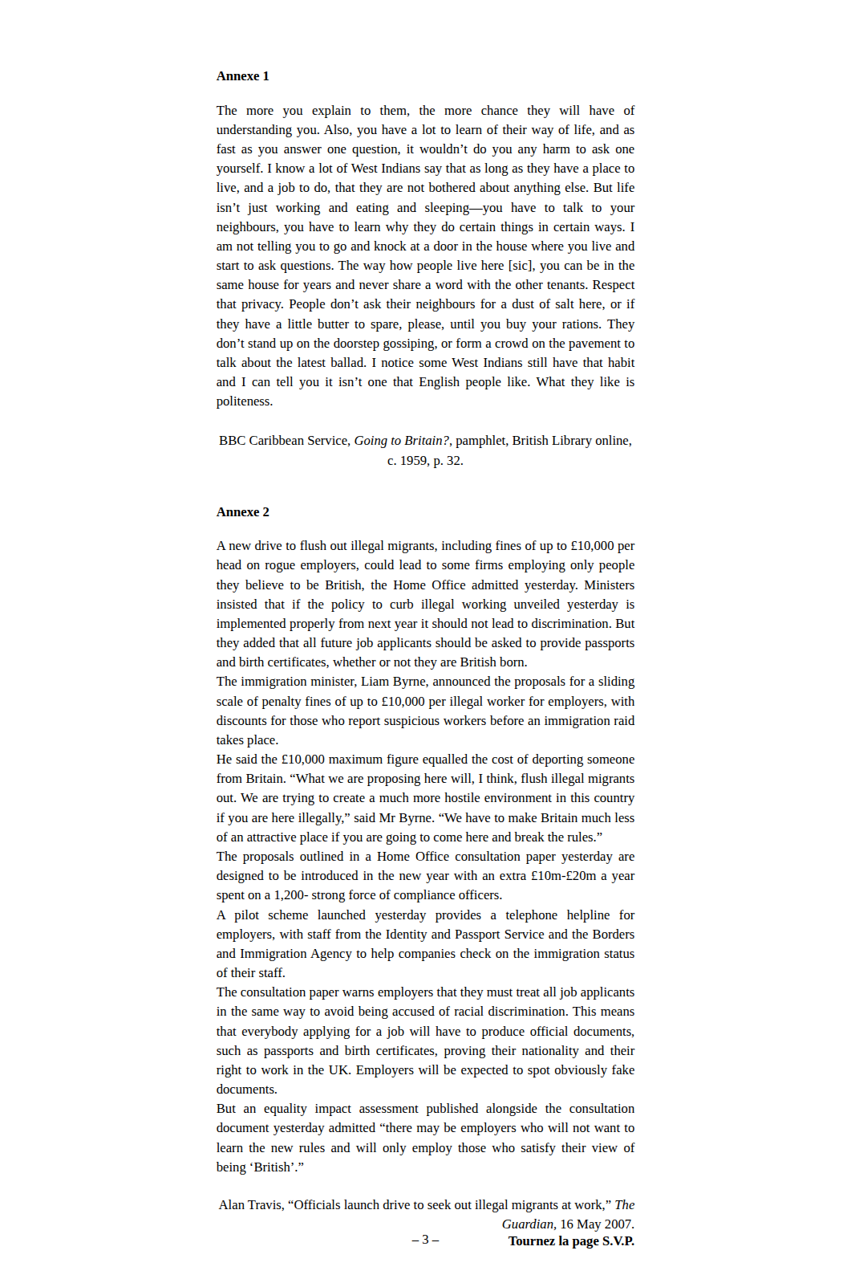Annexe 1
The more you explain to them, the more chance they will have of understanding you. Also, you have a lot to learn of their way of life, and as fast as you answer one question, it wouldn’t do you any harm to ask one yourself. I know a lot of West Indians say that as long as they have a place to live, and a job to do, that they are not bothered about anything else. But life isn’t just working and eating and sleeping—you have to talk to your neighbours, you have to learn why they do certain things in certain ways. I am not telling you to go and knock at a door in the house where you live and start to ask questions. The way how people live here [sic], you can be in the same house for years and never share a word with the other tenants. Respect that privacy. People don’t ask their neighbours for a dust of salt here, or if they have a little butter to spare, please, until you buy your rations. They don’t stand up on the doorstep gossiping, or form a crowd on the pavement to talk about the latest ballad. I notice some West Indians still have that habit and I can tell you it isn’t one that English people like. What they like is politeness.
BBC Caribbean Service, Going to Britain?, pamphlet, British Library online, c. 1959, p. 32.
Annexe 2
A new drive to flush out illegal migrants, including fines of up to £10,000 per head on rogue employers, could lead to some firms employing only people they believe to be British, the Home Office admitted yesterday. Ministers insisted that if the policy to curb illegal working unveiled yesterday is implemented properly from next year it should not lead to discrimination. But they added that all future job applicants should be asked to provide passports and birth certificates, whether or not they are British born.
The immigration minister, Liam Byrne, announced the proposals for a sliding scale of penalty fines of up to £10,000 per illegal worker for employers, with discounts for those who report suspicious workers before an immigration raid takes place.
He said the £10,000 maximum figure equalled the cost of deporting someone from Britain. “What we are proposing here will, I think, flush illegal migrants out. We are trying to create a much more hostile environment in this country if you are here illegally,” said Mr Byrne. “We have to make Britain much less of an attractive place if you are going to come here and break the rules.”
The proposals outlined in a Home Office consultation paper yesterday are designed to be introduced in the new year with an extra £10m-£20m a year spent on a 1,200- strong force of compliance officers.
A pilot scheme launched yesterday provides a telephone helpline for employers, with staff from the Identity and Passport Service and the Borders and Immigration Agency to help companies check on the immigration status of their staff.
The consultation paper warns employers that they must treat all job applicants in the same way to avoid being accused of racial discrimination. This means that everybody applying for a job will have to produce official documents, such as passports and birth certificates, proving their nationality and their right to work in the UK. Employers will be expected to spot obviously fake documents.
But an equality impact assessment published alongside the consultation document yesterday admitted “there may be employers who will not want to learn the new rules and will only employ those who satisfy their view of being ‘British’.”
Alan Travis, “Officials launch drive to seek out illegal migrants at work,” The Guardian, 16 May 2007.
– 3 –
Tournez la page S.V.P.